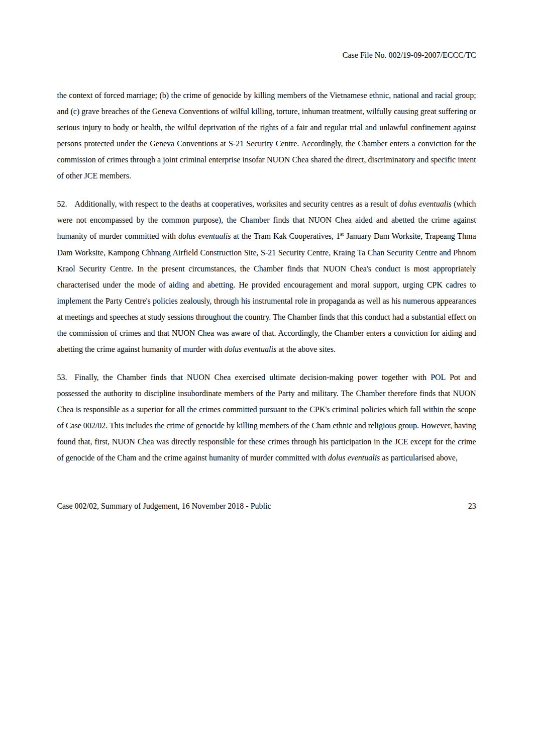Case File No. 002/19-09-2007/ECCC/TC
the context of forced marriage; (b) the crime of genocide by killing members of the Vietnamese ethnic, national and racial group; and (c) grave breaches of the Geneva Conventions of wilful killing, torture, inhuman treatment, wilfully causing great suffering or serious injury to body or health, the wilful deprivation of the rights of a fair and regular trial and unlawful confinement against persons protected under the Geneva Conventions at S-21 Security Centre. Accordingly, the Chamber enters a conviction for the commission of crimes through a joint criminal enterprise insofar NUON Chea shared the direct, discriminatory and specific intent of other JCE members.
52. Additionally, with respect to the deaths at cooperatives, worksites and security centres as a result of dolus eventualis (which were not encompassed by the common purpose), the Chamber finds that NUON Chea aided and abetted the crime against humanity of murder committed with dolus eventualis at the Tram Kak Cooperatives, 1st January Dam Worksite, Trapeang Thma Dam Worksite, Kampong Chhnang Airfield Construction Site, S-21 Security Centre, Kraing Ta Chan Security Centre and Phnom Kraol Security Centre. In the present circumstances, the Chamber finds that NUON Chea's conduct is most appropriately characterised under the mode of aiding and abetting. He provided encouragement and moral support, urging CPK cadres to implement the Party Centre's policies zealously, through his instrumental role in propaganda as well as his numerous appearances at meetings and speeches at study sessions throughout the country. The Chamber finds that this conduct had a substantial effect on the commission of crimes and that NUON Chea was aware of that. Accordingly, the Chamber enters a conviction for aiding and abetting the crime against humanity of murder with dolus eventualis at the above sites.
53. Finally, the Chamber finds that NUON Chea exercised ultimate decision-making power together with POL Pot and possessed the authority to discipline insubordinate members of the Party and military. The Chamber therefore finds that NUON Chea is responsible as a superior for all the crimes committed pursuant to the CPK's criminal policies which fall within the scope of Case 002/02. This includes the crime of genocide by killing members of the Cham ethnic and religious group. However, having found that, first, NUON Chea was directly responsible for these crimes through his participation in the JCE except for the crime of genocide of the Cham and the crime against humanity of murder committed with dolus eventualis as particularised above,
Case 002/02, Summary of Judgement, 16 November 2018 - Public 23